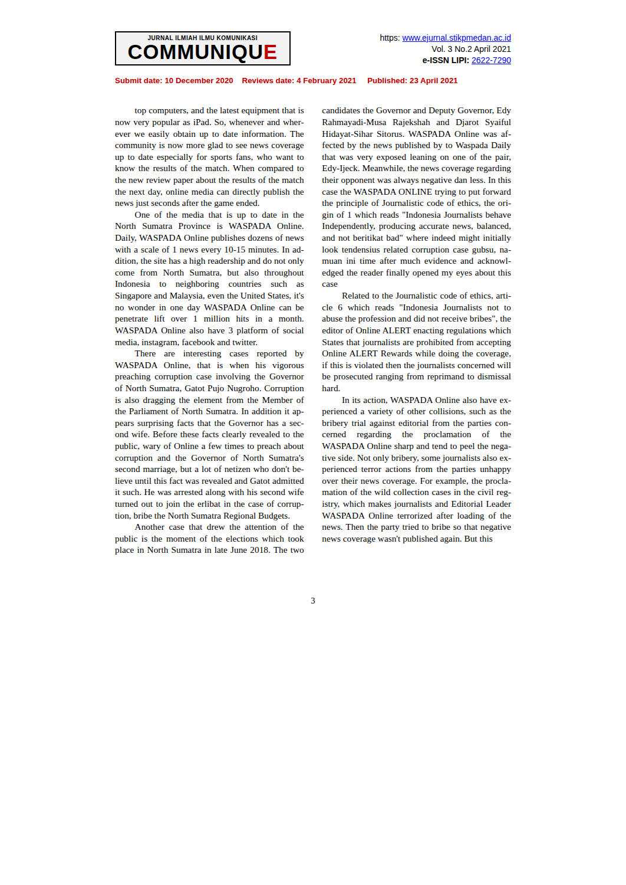JURNAL ILMIAH ILMU KOMUNIKASI
COMMUNIQUE
https: www.ejurnal.stikpmedan.ac.id
Vol. 3 No.2 April 2021
e-ISSN LIPI: 2622-7290
Submit date: 10 December 2020 Reviews date: 4 February 2021 Published: 23 April 2021
top computers, and the latest equipment that is now very popular as iPad. So, whenever and wherever we easily obtain up to date information. The community is now more glad to see news coverage up to date especially for sports fans, who want to know the results of the match. When compared to the new review paper about the results of the match the next day, online media can directly publish the news just seconds after the game ended.
One of the media that is up to date in the North Sumatra Province is WASPADA Online. Daily, WASPADA Online publishes dozens of news with a scale of 1 news every 10-15 minutes. In addition, the site has a high readership and do not only come from North Sumatra, but also throughout Indonesia to neighboring countries such as Singapore and Malaysia, even the United States, it's no wonder in one day WASPADA Online can be penetrate lift over 1 million hits in a month. WASPADA Online also have 3 platform of social media, instagram, facebook and twitter.
There are interesting cases reported by WASPADA Online, that is when his vigorous preaching corruption case involving the Governor of North Sumatra, Gatot Pujo Nugroho. Corruption is also dragging the element from the Member of the Parliament of North Sumatra. In addition it appears surprising facts that the Governor has a second wife. Before these facts clearly revealed to the public, wary of Online a few times to preach about corruption and the Governor of North Sumatra's second marriage, but a lot of netizen who don't believe until this fact was revealed and Gatot admitted it such. He was arrested along with his second wife turned out to join the erlibat in the case of corruption, bribe the North Sumatra Regional Budgets.
Another case that drew the attention of the public is the moment of the elections which took place in North Sumatra in late June 2018. The two candidates the Governor and Deputy Governor, Edy Rahmayadi-Musa Rajekshah and Djarot Syaiful Hidayat-Sihar Sitorus. WASPADA Online was affected by the news published by to Waspada Daily that was very exposed leaning on one of the pair, Edy-Ijeck. Meanwhile, the news coverage regarding their opponent was always negative dan less. In this case the WASPADA ONLINE trying to put forward the principle of Journalistic code of ethics, the origin of 1 which reads "Indonesia Journalists behave Independently, producing accurate news, balanced, and not beritikat bad" where indeed might initially look tendensius related corruption case gubsu, namuan ini time after much evidence and acknowledged the reader finally opened my eyes about this case
Related to the Journalistic code of ethics, article 6 which reads "Indonesia Journalists not to abuse the profession and did not receive bribes", the editor of Online ALERT enacting regulations which States that journalists are prohibited from accepting Online ALERT Rewards while doing the coverage, if this is violated then the journalists concerned will be prosecuted ranging from reprimand to dismissal hard.
In its action, WASPADA Online also have experienced a variety of other collisions, such as the bribery trial against editorial from the parties concerned regarding the proclamation of the WASPADA Online sharp and tend to peel the negative side. Not only bribery, some journalists also experienced terror actions from the parties unhappy over their news coverage. For example, the proclamation of the wild collection cases in the civil registry, which makes journalists and Editorial Leader WASPADA Online terrorized after loading of the news. Then the party tried to bribe so that negative news coverage wasn't published again. But this
3